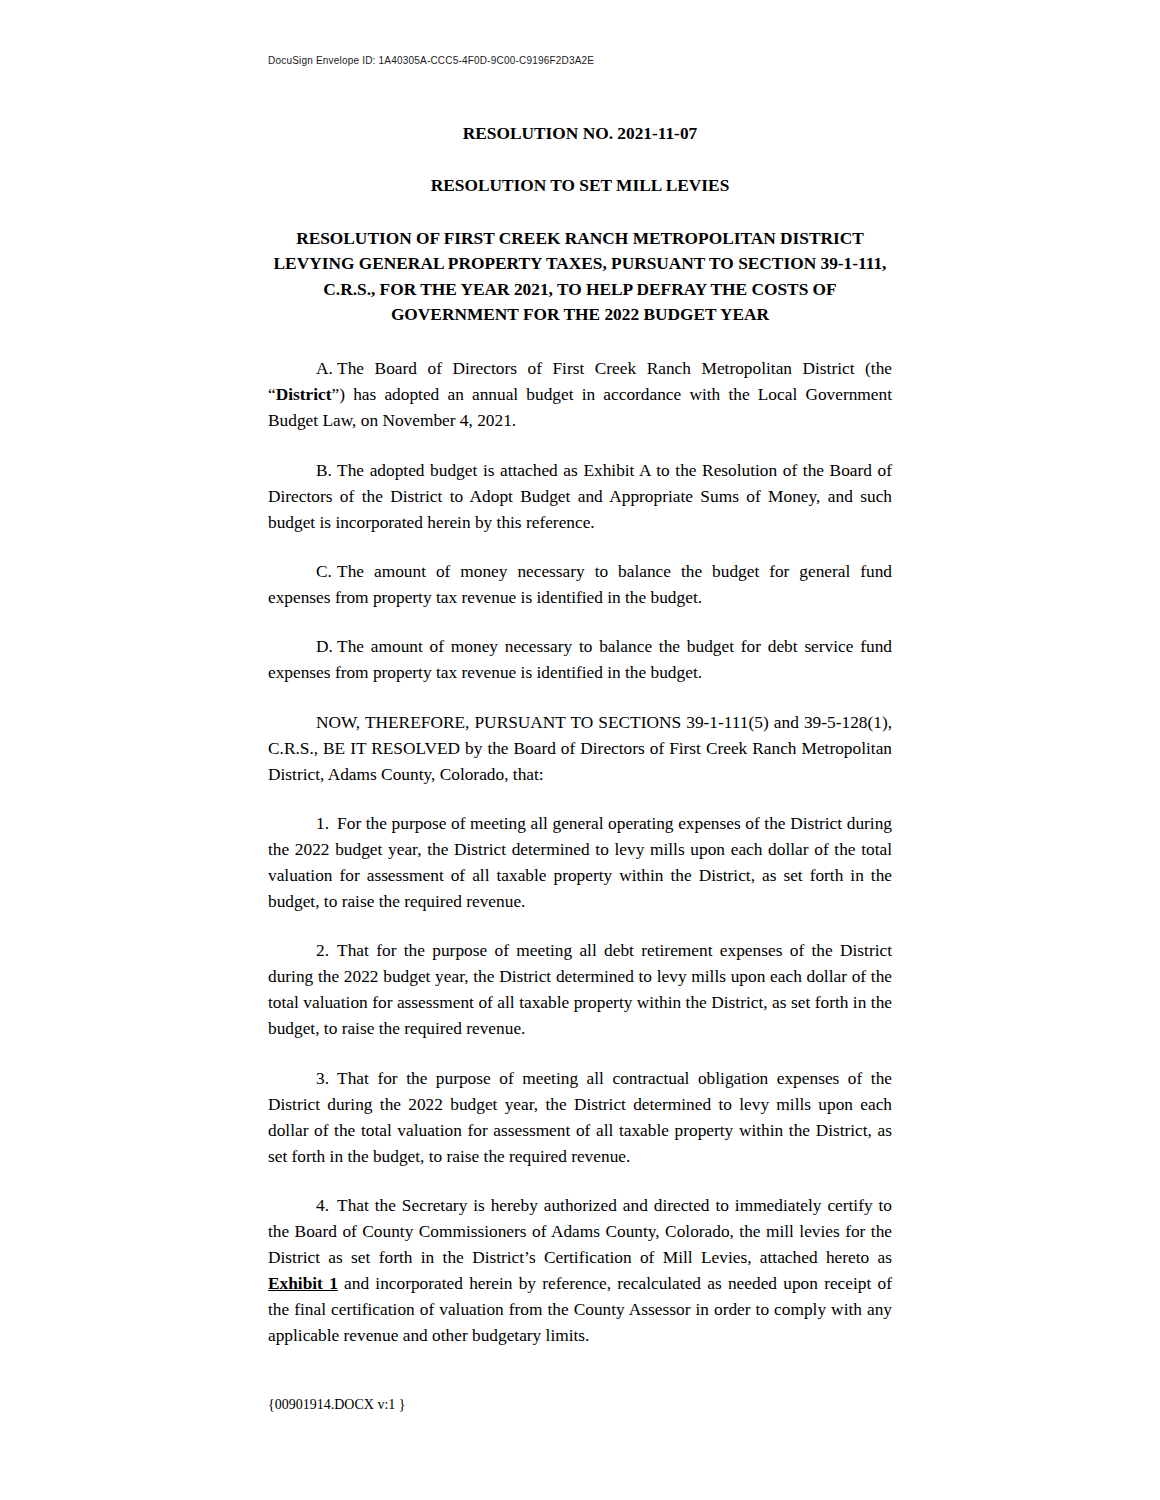DocuSign Envelope ID: 1A40305A-CCC5-4F0D-9C00-C9196F2D3A2E
RESOLUTION NO. 2021-11-07
RESOLUTION TO SET MILL LEVIES
RESOLUTION OF FIRST CREEK RANCH METROPOLITAN DISTRICT LEVYING GENERAL PROPERTY TAXES, PURSUANT TO SECTION 39-1-111, C.R.S., FOR THE YEAR 2021, TO HELP DEFRAY THE COSTS OF GOVERNMENT FOR THE 2022 BUDGET YEAR
A. The Board of Directors of First Creek Ranch Metropolitan District (the “District”) has adopted an annual budget in accordance with the Local Government Budget Law, on November 4, 2021.
B. The adopted budget is attached as Exhibit A to the Resolution of the Board of Directors of the District to Adopt Budget and Appropriate Sums of Money, and such budget is incorporated herein by this reference.
C. The amount of money necessary to balance the budget for general fund expenses from property tax revenue is identified in the budget.
D. The amount of money necessary to balance the budget for debt service fund expenses from property tax revenue is identified in the budget.
NOW, THEREFORE, PURSUANT TO SECTIONS 39-1-111(5) and 39-5-128(1), C.R.S., BE IT RESOLVED by the Board of Directors of First Creek Ranch Metropolitan District, Adams County, Colorado, that:
1. For the purpose of meeting all general operating expenses of the District during the 2022 budget year, the District determined to levy mills upon each dollar of the total valuation for assessment of all taxable property within the District, as set forth in the budget, to raise the required revenue.
2. That for the purpose of meeting all debt retirement expenses of the District during the 2022 budget year, the District determined to levy mills upon each dollar of the total valuation for assessment of all taxable property within the District, as set forth in the budget, to raise the required revenue.
3. That for the purpose of meeting all contractual obligation expenses of the District during the 2022 budget year, the District determined to levy mills upon each dollar of the total valuation for assessment of all taxable property within the District, as set forth in the budget, to raise the required revenue.
4. That the Secretary is hereby authorized and directed to immediately certify to the Board of County Commissioners of Adams County, Colorado, the mill levies for the District as set forth in the District’s Certification of Mill Levies, attached hereto as Exhibit 1 and incorporated herein by reference, recalculated as needed upon receipt of the final certification of valuation from the County Assessor in order to comply with any applicable revenue and other budgetary limits.
{00901914.DOCX v:1 }